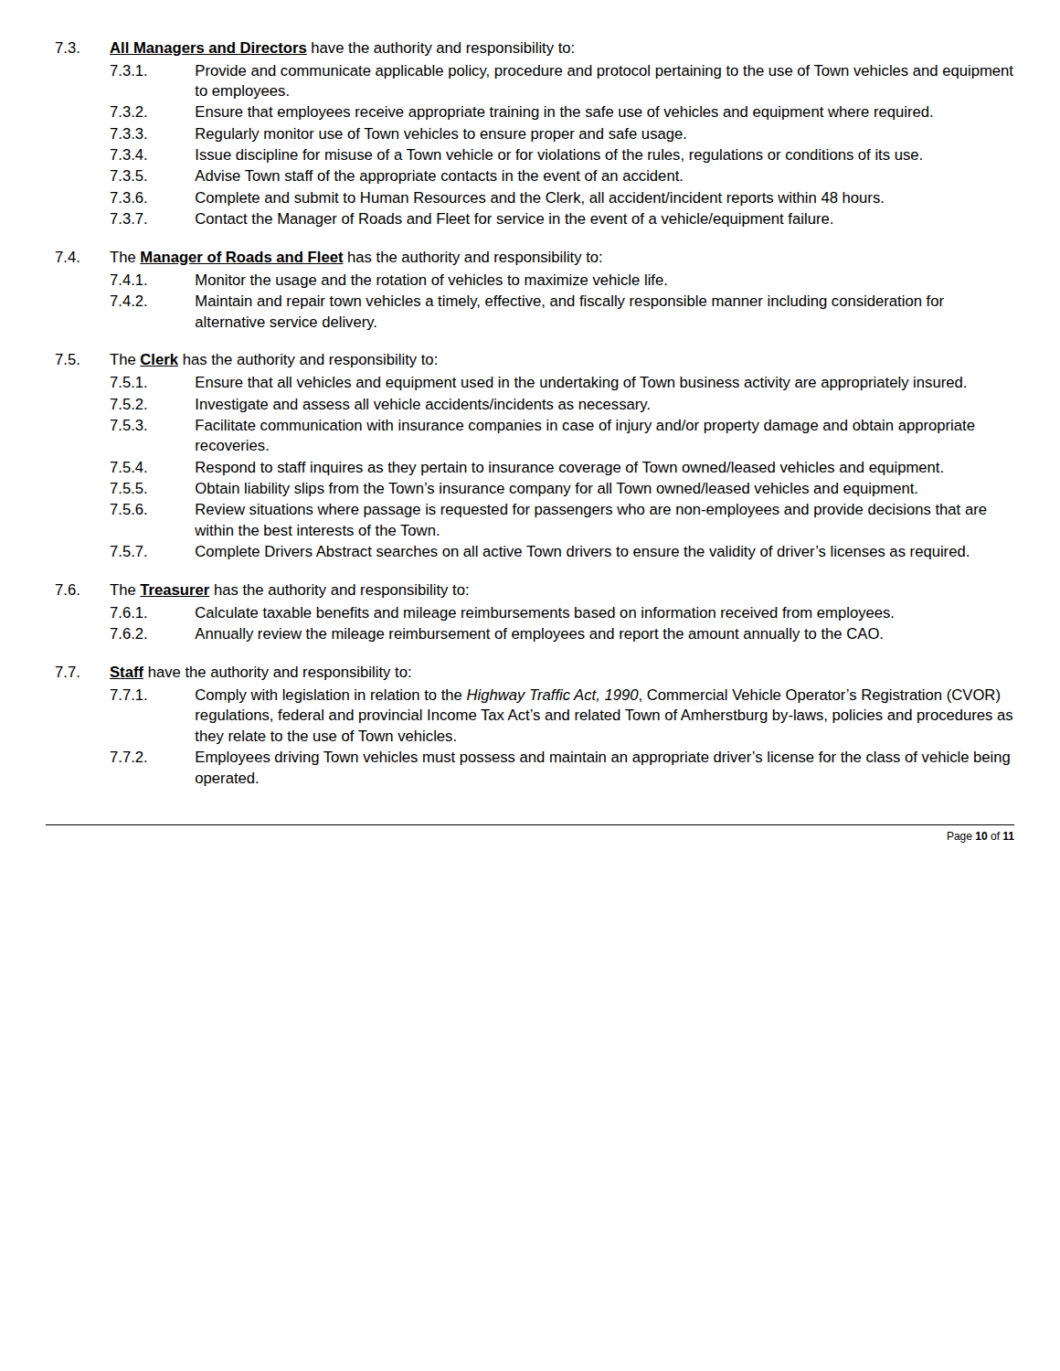7.3.
All Managers and Directors have the authority and responsibility to:
7.3.1.
Provide and communicate applicable policy, procedure and protocol pertaining to the use of Town vehicles and equipment to employees.
7.3.2.
Ensure that employees receive appropriate training in the safe use of vehicles and equipment where required.
7.3.3.
Regularly monitor use of Town vehicles to ensure proper and safe usage.
7.3.4.
Issue discipline for misuse of a Town vehicle or for violations of the rules, regulations or conditions of its use.
7.3.5.
Advise Town staff of the appropriate contacts in the event of an accident.
7.3.6.
Complete and submit to Human Resources and the Clerk, all accident/incident reports within 48 hours.
7.3.7.
Contact the Manager of Roads and Fleet for service in the event of a vehicle/equipment failure.
7.4.
The Manager of Roads and Fleet has the authority and responsibility to:
7.4.1.
Monitor the usage and the rotation of vehicles to maximize vehicle life.
7.4.2.
Maintain and repair town vehicles a timely, effective, and fiscally responsible manner including consideration for alternative service delivery.
7.5.
The Clerk has the authority and responsibility to:
7.5.1.
Ensure that all vehicles and equipment used in the undertaking of Town business activity are appropriately insured.
7.5.2.
Investigate and assess all vehicle accidents/incidents as necessary.
7.5.3.
Facilitate communication with insurance companies in case of injury and/or property damage and obtain appropriate recoveries.
7.5.4.
Respond to staff inquires as they pertain to insurance coverage of Town owned/leased vehicles and equipment.
7.5.5.
Obtain liability slips from the Town’s insurance company for all Town owned/leased vehicles and equipment.
7.5.6.
Review situations where passage is requested for passengers who are non-employees and provide decisions that are within the best interests of the Town.
7.5.7.
Complete Drivers Abstract searches on all active Town drivers to ensure the validity of driver’s licenses as required.
7.6.
The Treasurer has the authority and responsibility to:
7.6.1.
Calculate taxable benefits and mileage reimbursements based on information received from employees.
7.6.2.
Annually review the mileage reimbursement of employees and report the amount annually to the CAO.
7.7.
Staff have the authority and responsibility to:
7.7.1.
Comply with legislation in relation to the Highway Traffic Act, 1990, Commercial Vehicle Operator’s Registration (CVOR) regulations, federal and provincial Income Tax Act’s and related Town of Amherstburg by-laws, policies and procedures as they relate to the use of Town vehicles.
7.7.2.
Employees driving Town vehicles must possess and maintain an appropriate driver’s license for the class of vehicle being operated.
Page 10 of 11